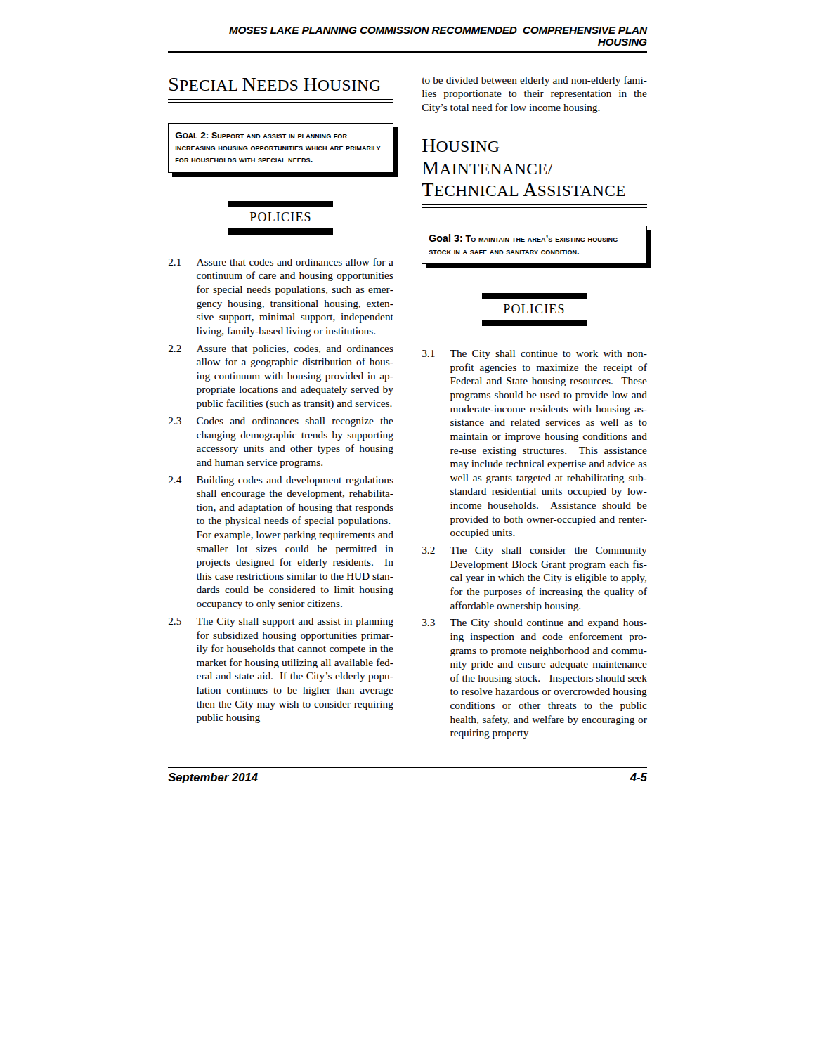MOSES LAKE PLANNING COMMISSION RECOMMENDED COMPREHENSIVE PLAN HOUSING
SPECIAL NEEDS HOUSING
Goal 2: Support and assist in planning for increasing housing opportunities which are primarily for households with special needs.
POLICIES
2.1 Assure that codes and ordinances allow for a continuum of care and housing opportunities for special needs populations, such as emergency housing, transitional housing, extensive support, minimal support, independent living, family-based living or institutions.
2.2 Assure that policies, codes, and ordinances allow for a geographic distribution of housing continuum with housing provided in appropriate locations and adequately served by public facilities (such as transit) and services.
2.3 Codes and ordinances shall recognize the changing demographic trends by supporting accessory units and other types of housing and human service programs.
2.4 Building codes and development regulations shall encourage the development, rehabilitation, and adaptation of housing that responds to the physical needs of special populations. For example, lower parking requirements and smaller lot sizes could be permitted in projects designed for elderly residents. In this case restrictions similar to the HUD standards could be considered to limit housing occupancy to only senior citizens.
2.5 The City shall support and assist in planning for subsidized housing opportunities primarily for households that cannot compete in the market for housing utilizing all available federal and state aid. If the City’s elderly population continues to be higher than average then the City may wish to consider requiring public housing
to be divided between elderly and non-elderly families proportionate to their representation in the City’s total need for low income housing.
HOUSING MAINTENANCE/
TECHNICAL ASSISTANCE
Goal 3: To maintain the area’s existing housing stock in a safe and sanitary condition.
POLICIES
3.1 The City shall continue to work with non-profit agencies to maximize the receipt of Federal and State housing resources. These programs should be used to provide low and moderate-income residents with housing assistance and related services as well as to maintain or improve housing conditions and re-use existing structures. This assistance may include technical expertise and advice as well as grants targeted at rehabilitating substandard residential units occupied by low-income households. Assistance should be provided to both owner-occupied and renter-occupied units.
3.2 The City shall consider the Community Development Block Grant program each fiscal year in which the City is eligible to apply, for the purposes of increasing the quality of affordable ownership housing.
3.3 The City should continue and expand housing inspection and code enforcement programs to promote neighborhood and community pride and ensure adequate maintenance of the housing stock. Inspectors should seek to resolve hazardous or overcrowded housing conditions or other threats to the public health, safety, and welfare by encouraging or requiring property
September 2014 4-5